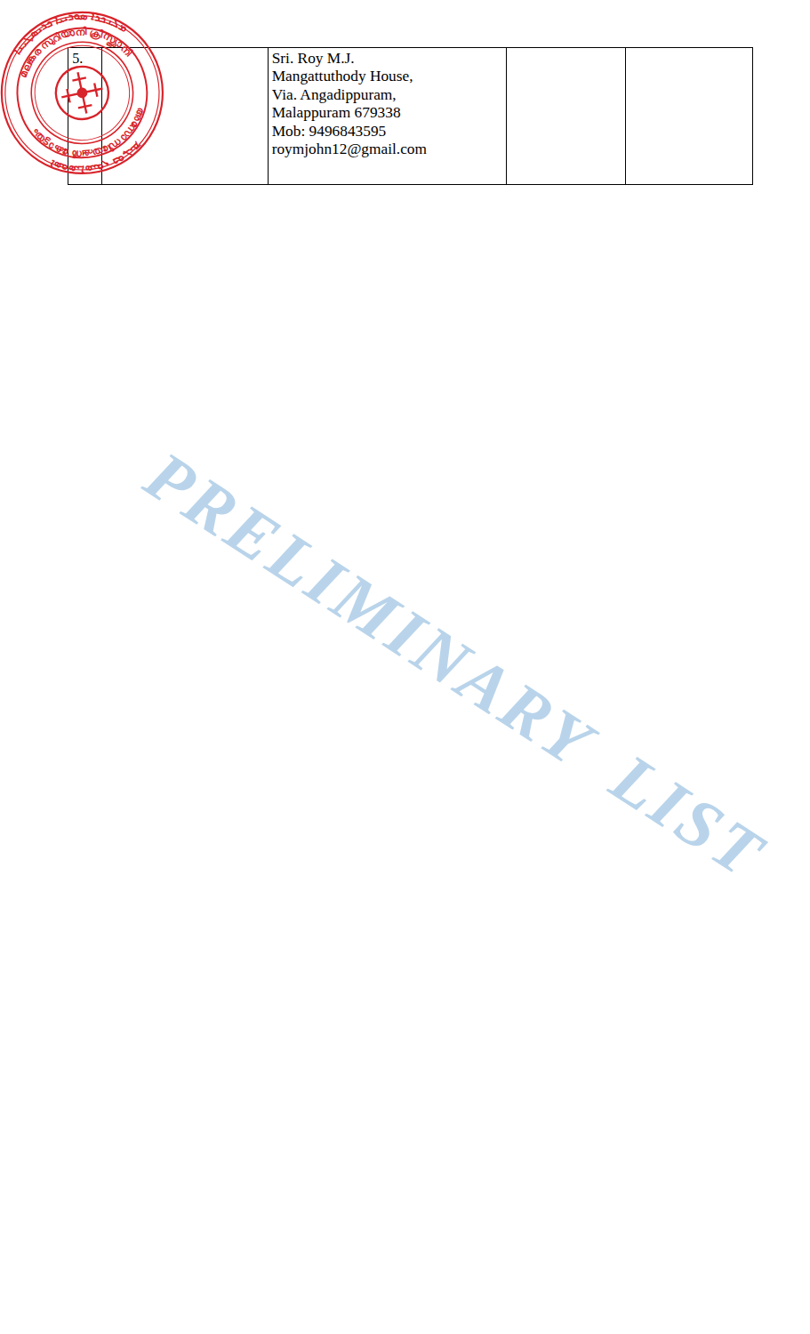| 5. | ܡܠܢܟܪܐ ܣܘܪܝܝܐ ܟܪܝܣܛܝܢܐ ܐܣܘܣܝܐܣܝܘܢ ܟܘܛܝܡ മലങ്കര സുറിയാനി ക്രിസ്ത്യാനി അസോസിയേഷൻ കോട്ടയം | Sri. Roy M.J. Mangattuthody House, Via. Angadippuram, Malappuram 679338 Mob: 9496843595 roymjohn12@gmail.com | | |
PRELIMINARY LIST